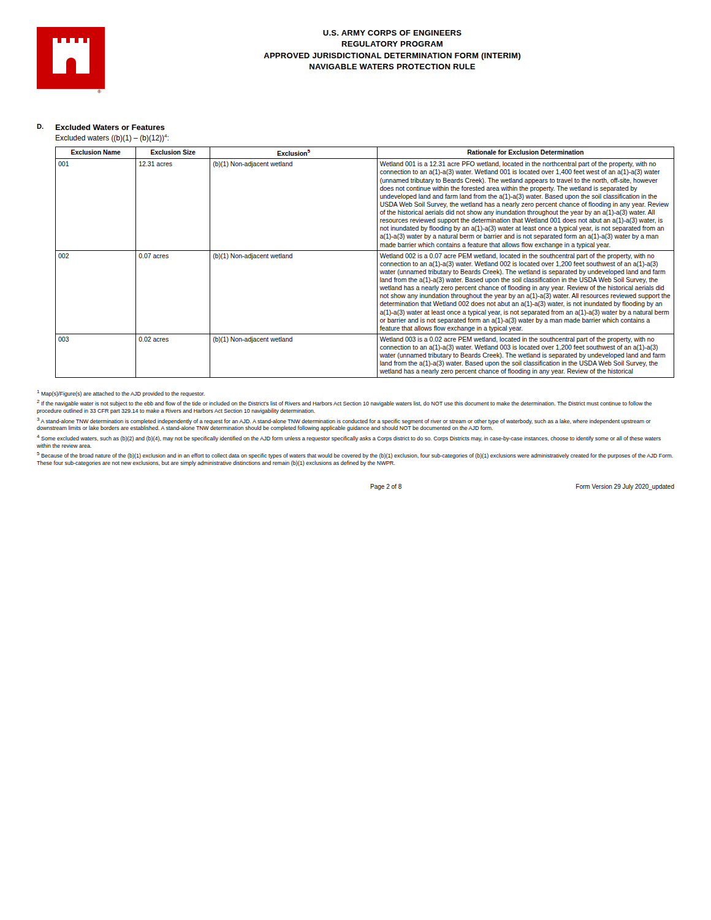®
U.S. ARMY CORPS OF ENGINEERS
REGULATORY PROGRAM
APPROVED JURISDICTIONAL DETERMINATION FORM (INTERIM)
NAVIGABLE WATERS PROTECTION RULE
D. Excluded Waters or Features
Excluded waters ((b)(1) – (b)(12))4:
| Exclusion Name | Exclusion Size | Exclusion 5 | Rationale for Exclusion Determination |
| --- | --- | --- | --- |
| 001 | 12.31 acres | (b)(1) Non-adjacent wetland | Wetland 001 is a 12.31 acre PFO wetland, located in the northcentral part of the property, with no connection to an a(1)-a(3) water. Wetland 001 is located over 1,400 feet west of an a(1)-a(3) water (unnamed tributary to Beards Creek). The wetland appears to travel to the north, off-site, however does not continue within the forested area within the property. The wetland is separated by undeveloped land and farm land from the a(1)-a(3) water. Based upon the soil classification in the USDA Web Soil Survey, the wetland has a nearly zero percent chance of flooding in any year. Review of the historical aerials did not show any inundation throughout the year by an a(1)-a(3) water. All resources reviewed support the determination that Wetland 001 does not abut an a(1)-a(3) water, is not inundated by flooding by an a(1)-a(3) water at least once a typical year, is not separated from an a(1)-a(3) water by a natural berm or barrier and is not separated form an a(1)-a(3) water by a man made barrier which contains a feature that allows flow exchange in a typical year. |
| 002 | 0.07 acres | (b)(1) Non-adjacent wetland | Wetland 002 is a 0.07 acre PEM wetland, located in the southcentral part of the property, with no connection to an a(1)-a(3) water. Wetland 002 is located over 1,200 feet southwest of an a(1)-a(3) water (unnamed tributary to Beards Creek). The wetland is separated by undeveloped land and farm land from the a(1)-a(3) water. Based upon the soil classification in the USDA Web Soil Survey, the wetland has a nearly zero percent chance of flooding in any year. Review of the historical aerials did not show any inundation throughout the year by an a(1)-a(3) water. All resources reviewed support the determination that Wetland 002 does not abut an a(1)-a(3) water, is not inundated by flooding by an a(1)-a(3) water at least once a typical year, is not separated from an a(1)-a(3) water by a natural berm or barrier and is not separated form an a(1)-a(3) water by a man made barrier which contains a feature that allows flow exchange in a typical year. |
| 003 | 0.02 acres | (b)(1) Non-adjacent wetland | Wetland 003 is a 0.02 acre PEM wetland, located in the southcentral part of the property, with no connection to an a(1)-a(3) water. Wetland 003 is located over 1,200 feet southwest of an a(1)-a(3) water (unnamed tributary to Beards Creek). The wetland is separated by undeveloped land and farm land from the a(1)-a(3) water. Based upon the soil classification in the USDA Web Soil Survey, the wetland has a nearly zero percent chance of flooding in any year. Review of the historical |
1 Map(s)/Figure(s) are attached to the AJD provided to the requestor.
2 If the navigable water is not subject to the ebb and flow of the tide or included on the District’s list of Rivers and Harbors Act Section 10 navigable waters list, do NOT use this document to make the determination. The District must continue to follow the procedure outlined in 33 CFR part 329.14 to make a Rivers and Harbors Act Section 10 navigability determination.
3 A stand-alone TNW determination is completed independently of a request for an AJD. A stand-alone TNW determination is conducted for a specific segment of river or stream or other type of waterbody, such as a lake, where independent upstream or downstream limits or lake borders are established. A stand-alone TNW determination should be completed following applicable guidance and should NOT be documented on the AJD form.
4 Some excluded waters, such as (b)(2) and (b)(4), may not be specifically identified on the AJD form unless a requestor specifically asks a Corps district to do so. Corps Districts may, in case-by-case instances, choose to identify some or all of these waters within the review area.
5 Because of the broad nature of the (b)(1) exclusion and in an effort to collect data on specific types of waters that would be covered by the (b)(1) exclusion, four sub-categories of (b)(1) exclusions were administratively created for the purposes of the AJD Form. These four sub-categories are not new exclusions, but are simply administrative distinctions and remain (b)(1) exclusions as defined by the NWPR.
Page 2 of 8
Form Version 29 July 2020_updated